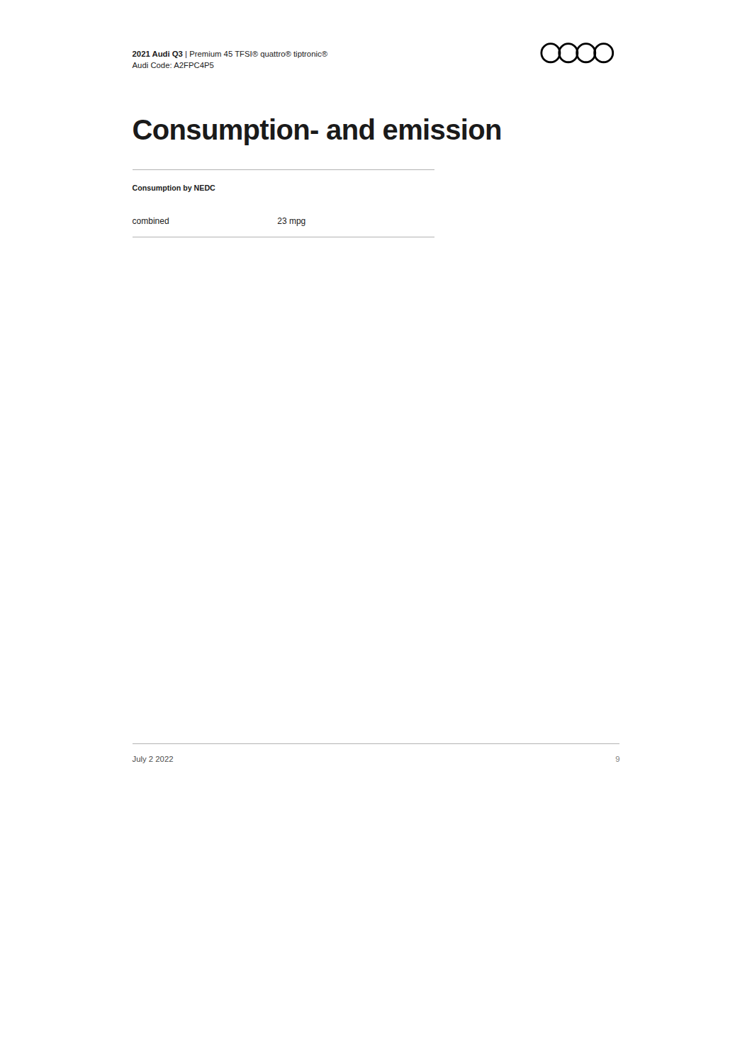2021 Audi Q3 | Premium 45 TFSI® quattro® tiptronic®
Audi Code: A2FPC4P5
Consumption- and emission
Consumption by NEDC
combined 23 mpg
July 2 2022 9